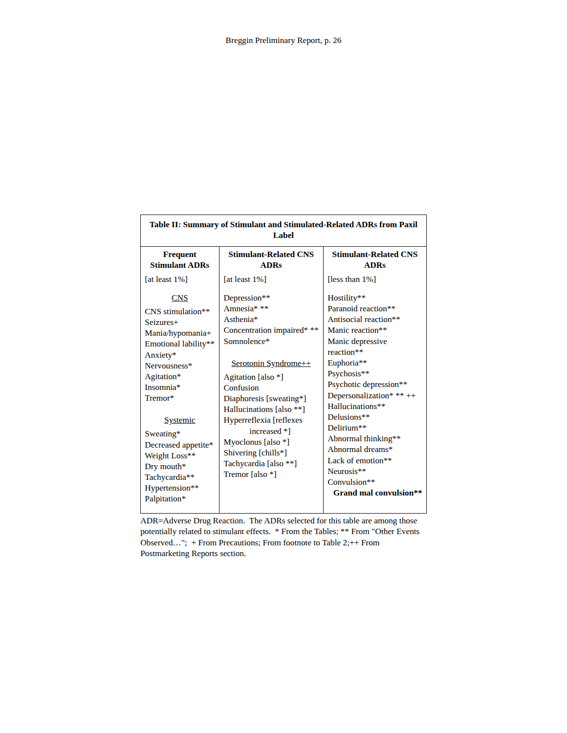Breggin Preliminary Report, p. 26
| Table II: Summary of Stimulant and Stimulated-Related ADRs from Paxil Label |
| Frequent Stimulant ADRs | Stimulant-Related CNS ADRs | Stimulant-Related CNS ADRs |
| [at least 1%] CNS CNS stimulation** Seizures+ Mania/hypomania+ Emotional lability** Anxiety* Nervousness* Agitation* Insomnia* Tremor* Systemic Sweating* Decreased appetite* Weight Loss** Dry mouth* Tachycardia** Hypertension** Palpitation* | [at least 1%] Depression** Amnesia* ** Asthenia* Concentration impaired* ** Somnolence* Serotonin Syndrome++ Agitation [also *] Confusion Diaphoresis [sweating*] Hallucinations [also **] Hyperreflexia [reflexes increased *] Myoclonus [also *] Shivering [chills*] Tachycardia [also **] Tremor [also *] | [less than 1%] Hostility** Paranoid reaction** Antisocial reaction** Manic reaction** Manic depressive reaction** Euphoria** Psychosis** Psychotic depression** Depersonalization* ** ++ Hallucinations** Delusions** Delirium** Abnormal thinking** Abnormal dreams* Lack of emotion** Neurosis** Convulsion** Grand mal convulsion** |
ADR=Adverse Drug Reaction. The ADRs selected for this table are among those potentially related to stimulant effects. * From the Tables; ** From "Other Events Observed…"; + From Precautions; From footnote to Table 2;++ From Postmarketing Reports section.